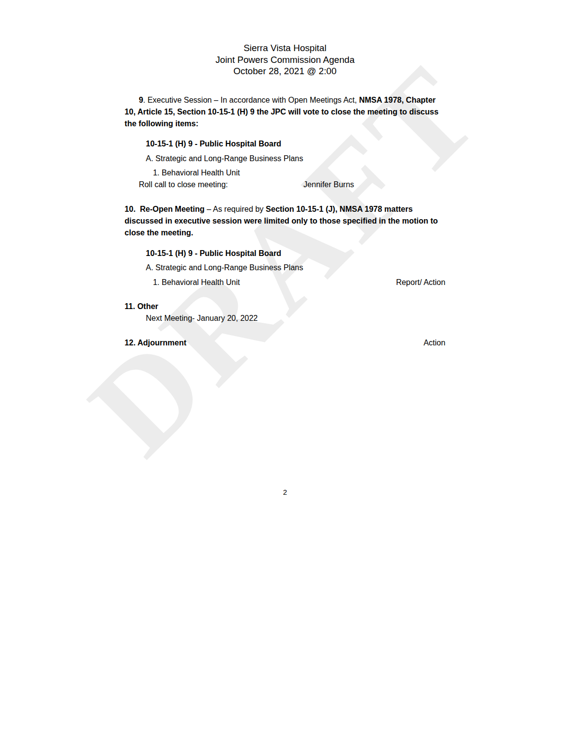DRAFT
Sierra Vista Hospital
Joint Powers Commission Agenda
October 28, 2021 @ 2:00
9. Executive Session – In accordance with Open Meetings Act, NMSA 1978, Chapter 10, Article 15, Section 10-15-1 (H) 9 the JPC will vote to close the meeting to discuss the following items:
10-15-1 (H) 9 - Public Hospital Board
A. Strategic and Long-Range Business Plans
1. Behavioral Health Unit
Roll call to close meeting:Jennifer Burns
10. Re-Open Meeting – As required by Section 10-15-1 (J), NMSA 1978 matters discussed in executive session were limited only to those specified in the motion to close the meeting.
10-15-1 (H) 9 - Public Hospital Board
A. Strategic and Long-Range Business Plans
1. Behavioral Health Unit
Report/ Action
11. Other
Next Meeting- January 20, 2022
12. Adjournment
Action
2